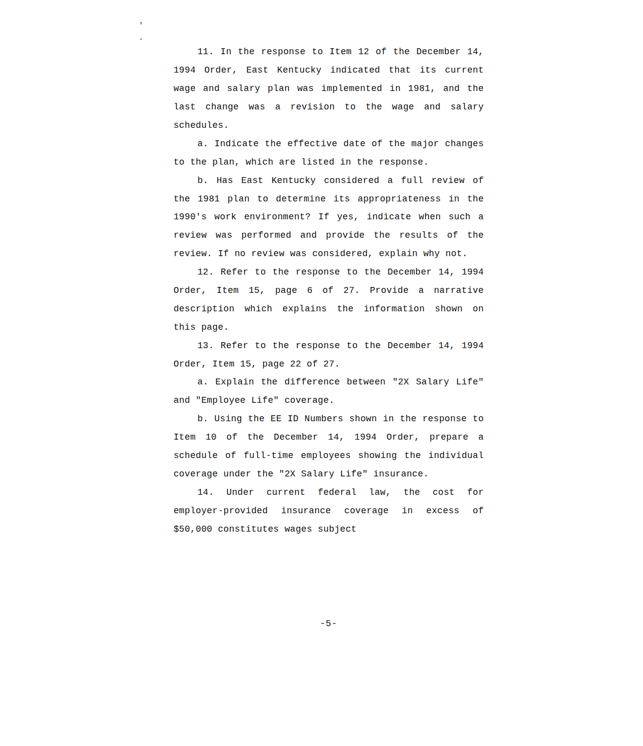'
.
11. In the response to Item 12 of the December 14, 1994 Order, East Kentucky indicated that its current wage and salary plan was implemented in 1981, and the last change was a revision to the wage and salary schedules.
a. Indicate the effective date of the major changes to the plan, which are listed in the response.
b. Has East Kentucky considered a full review of the 1981 plan to determine its appropriateness in the 1990's work environment? If yes, indicate when such a review was performed and provide the results of the review. If no review was considered, explain why not.
12. Refer to the response to the December 14, 1994 Order, Item 15, page 6 of 27. Provide a narrative description which explains the information shown on this page.
13. Refer to the response to the December 14, 1994 Order, Item 15, page 22 of 27.
a. Explain the difference between "2X Salary Life" and "Employee Life" coverage.
b. Using the EE ID Numbers shown in the response to Item 10 of the December 14, 1994 Order, prepare a schedule of full-time employees showing the individual coverage under the "2X Salary Life" insurance.
14. Under current federal law, the cost for employer-provided insurance coverage in excess of $50,000 constitutes wages subject
-5-